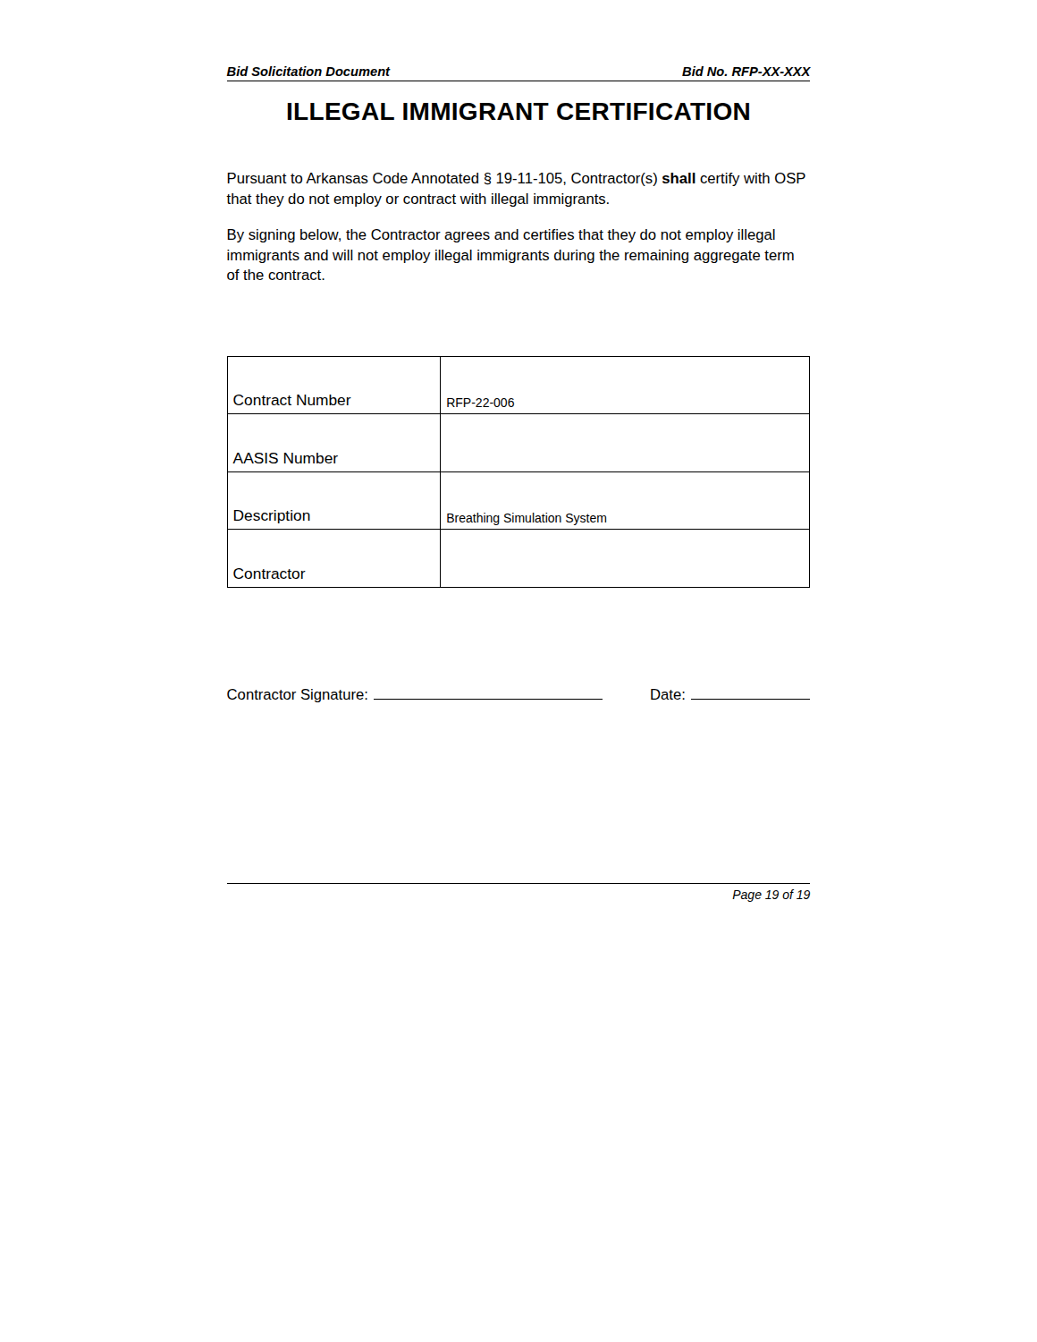Bid Solicitation Document Bid No. RFP-XX-XXX
ILLEGAL IMMIGRANT CERTIFICATION
Pursuant to Arkansas Code Annotated § 19-11-105, Contractor(s) shall certify with OSP that they do not employ or contract with illegal immigrants.
By signing below, the Contractor agrees and certifies that they do not employ illegal immigrants and will not employ illegal immigrants during the remaining aggregate term of the contract.
| Contract Number | RFP-22-006 |
| AASIS Number | |
| Description | Breathing Simulation System |
| Contractor | |
Contractor Signature: Date:
Page 19 of 19